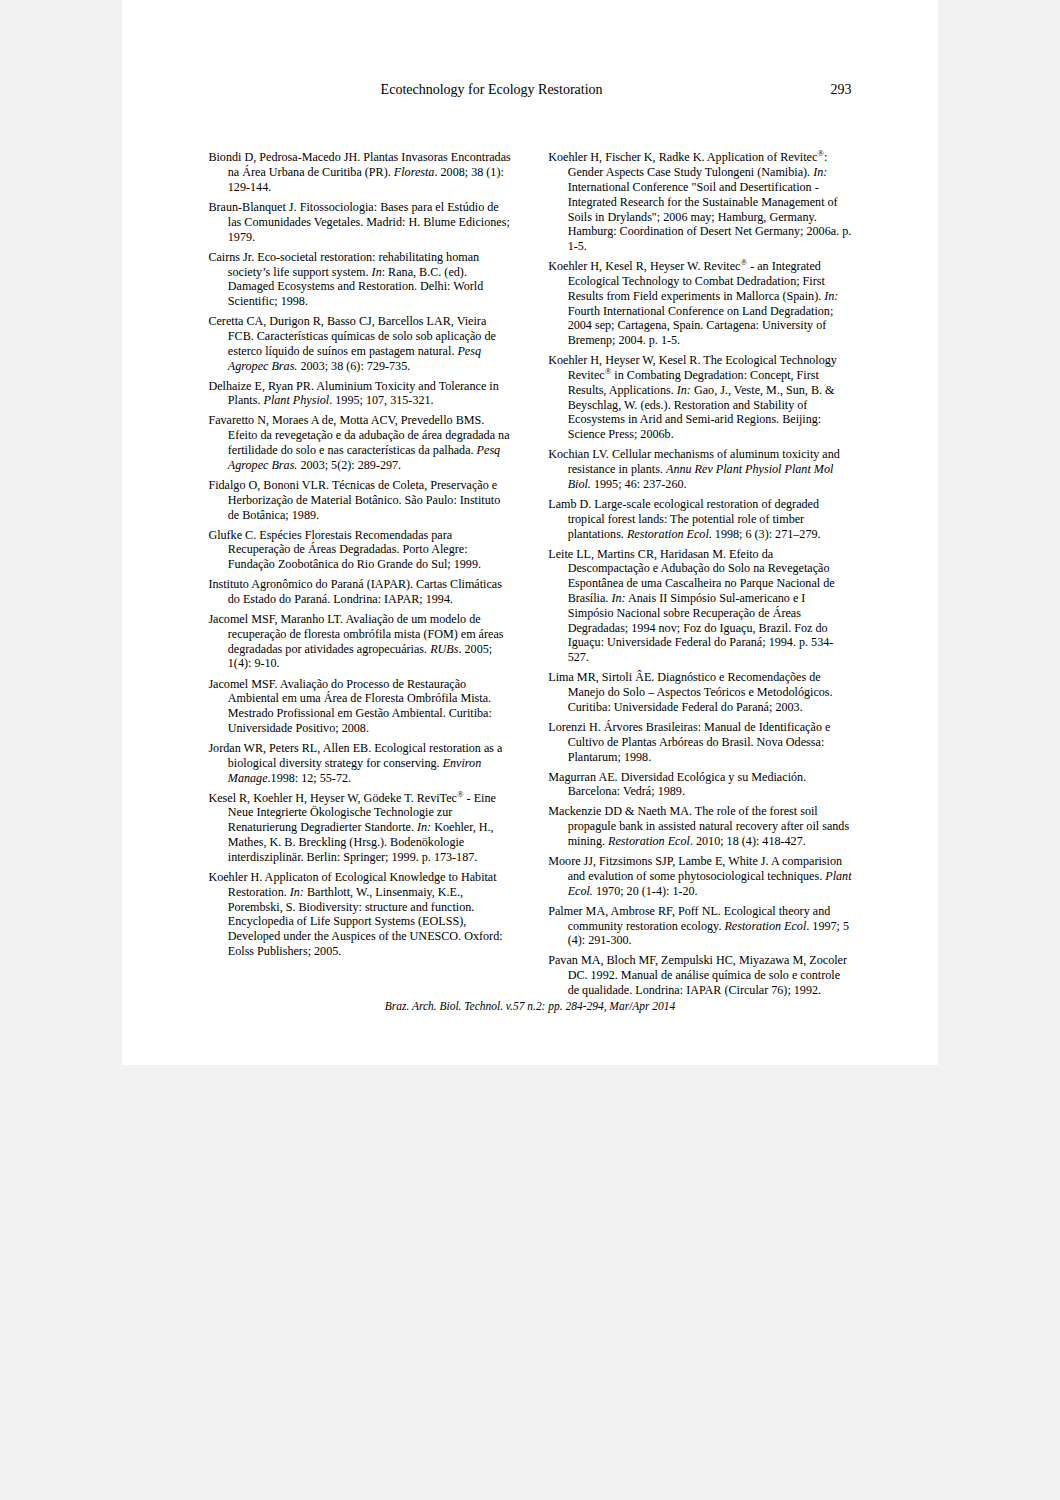Ecotechnology for Ecology Restoration
293
Biondi D, Pedrosa-Macedo JH. Plantas Invasoras Encontradas na Área Urbana de Curitiba (PR). Floresta. 2008; 38 (1): 129-144.
Braun-Blanquet J. Fitossociologia: Bases para el Estúdio de las Comunidades Vegetales. Madrid: H. Blume Ediciones; 1979.
Cairns Jr. Eco-societal restoration: rehabilitating homan society’s life support system. In: Rana, B.C. (ed). Damaged Ecosystems and Restoration. Delhi: World Scientific; 1998.
Ceretta CA, Durigon R, Basso CJ, Barcellos LAR, Vieira FCB. Características químicas de solo sob aplicação de esterco líquido de suínos em pastagem natural. Pesq Agropec Bras. 2003; 38 (6): 729-735.
Delhaize E, Ryan PR. Aluminium Toxicity and Tolerance in Plants. Plant Physiol. 1995; 107, 315-321.
Favaretto N, Moraes A de, Motta ACV, Prevedello BMS. Efeito da revegetação e da adubação de área degradada na fertilidade do solo e nas características da palhada. Pesq Agropec Bras. 2003; 5(2): 289-297.
Fidalgo O, Bononi VLR. Técnicas de Coleta, Preservação e Herborização de Material Botânico. São Paulo: Instituto de Botânica; 1989.
Glufke C. Espécies Florestais Recomendadas para Recuperação de Áreas Degradadas. Porto Alegre: Fundação Zoobotânica do Rio Grande do Sul; 1999.
Instituto Agronômico do Paraná (IAPAR). Cartas Climáticas do Estado do Paraná. Londrina: IAPAR; 1994.
Jacomel MSF, Maranho LT. Avaliação de um modelo de recuperação de floresta ombrófila mista (FOM) em áreas degradadas por atividades agropecuárias. RUBs. 2005; 1(4): 9-10.
Jacomel MSF. Avaliação do Processo de Restauração Ambiental em uma Área de Floresta Ombrófila Mista. Mestrado Profissional em Gestão Ambiental. Curitiba: Universidade Positivo; 2008.
Jordan WR, Peters RL, Allen EB. Ecological restoration as a biological diversity strategy for conserving. Environ Manage.1998: 12; 55-72.
Kesel R, Koehler H, Heyser W, Gödeke T. ReviTec® - Eine Neue Integrierte Ökologische Technologie zur Renaturierung Degradierter Standorte. In: Koehler, H., Mathes, K. B. Breckling (Hrsg.). Bodenökologie interdisziplinär. Berlin: Springer; 1999. p. 173-187.
Koehler H. Applicaton of Ecological Knowledge to Habitat Restoration. In: Barthlott, W., Linsenmaiy, K.E., Porembski, S. Biodiversity: structure and function. Encyclopedia of Life Support Systems (EOLSS), Developed under the Auspices of the UNESCO. Oxford: Eolss Publishers; 2005.
Koehler H, Fischer K, Radke K. Application of Revitec®: Gender Aspects Case Study Tulongeni (Namibia). In: International Conference "Soil and Desertification - Integrated Research for the Sustainable Management of Soils in Drylands"; 2006 may; Hamburg, Germany. Hamburg: Coordination of Desert Net Germany; 2006a. p. 1-5.
Koehler H, Kesel R, Heyser W. Revitec® - an Integrated Ecological Technology to Combat Dedradation; First Results from Field experiments in Mallorca (Spain). In: Fourth International Conference on Land Degradation; 2004 sep; Cartagena, Spain. Cartagena: University of Bremenp; 2004. p. 1-5.
Koehler H, Heyser W, Kesel R. The Ecological Technology Revitec® in Combating Degradation: Concept, First Results, Applications. In: Gao, J., Veste, M., Sun, B. & Beyschlag, W. (eds.). Restoration and Stability of Ecosystems in Arid and Semi-arid Regions. Beijing: Science Press; 2006b.
Kochian LV. Cellular mechanisms of aluminum toxicity and resistance in plants. Annu Rev Plant Physiol Plant Mol Biol. 1995; 46: 237-260.
Lamb D. Large-scale ecological restoration of degraded tropical forest lands: The potential role of timber plantations. Restoration Ecol. 1998; 6 (3): 271–279.
Leite LL, Martins CR, Haridasan M. Efeito da Descompactação e Adubação do Solo na Revegetação Espontânea de uma Cascalheira no Parque Nacional de Brasília. In: Anais II Simpósio Sul-americano e I Simpósio Nacional sobre Recuperação de Áreas Degradadas; 1994 nov; Foz do Iguaçu, Brazil. Foz do Iguaçu: Universidade Federal do Paraná; 1994. p. 534-527.
Lima MR, Sirtoli ÂE. Diagnóstico e Recomendações de Manejo do Solo – Aspectos Teóricos e Metodológicos. Curitiba: Universidade Federal do Paraná; 2003.
Lorenzi H. Árvores Brasileiras: Manual de Identificação e Cultivo de Plantas Arbóreas do Brasil. Nova Odessa: Plantarum; 1998.
Magurran AE. Diversidad Ecológica y su Mediación. Barcelona: Vedrá; 1989.
Mackenzie DD & Naeth MA. The role of the forest soil propagule bank in assisted natural recovery after oil sands mining. Restoration Ecol. 2010; 18 (4): 418-427.
Moore JJ, Fitzsimons SJP, Lambe E, White J. A comparision and evalution of some phytosociological techniques. Plant Ecol. 1970; 20 (1-4): 1-20.
Palmer MA, Ambrose RF, Poff NL. Ecological theory and community restoration ecology. Restoration Ecol. 1997; 5 (4): 291-300.
Pavan MA, Bloch MF, Zempulski HC, Miyazawa M, Zocoler DC. 1992. Manual de análise química de solo e controle de qualidade. Londrina: IAPAR (Circular 76); 1992.
Braz. Arch. Biol. Technol. v.57 n.2: pp. 284-294, Mar/Apr 2014